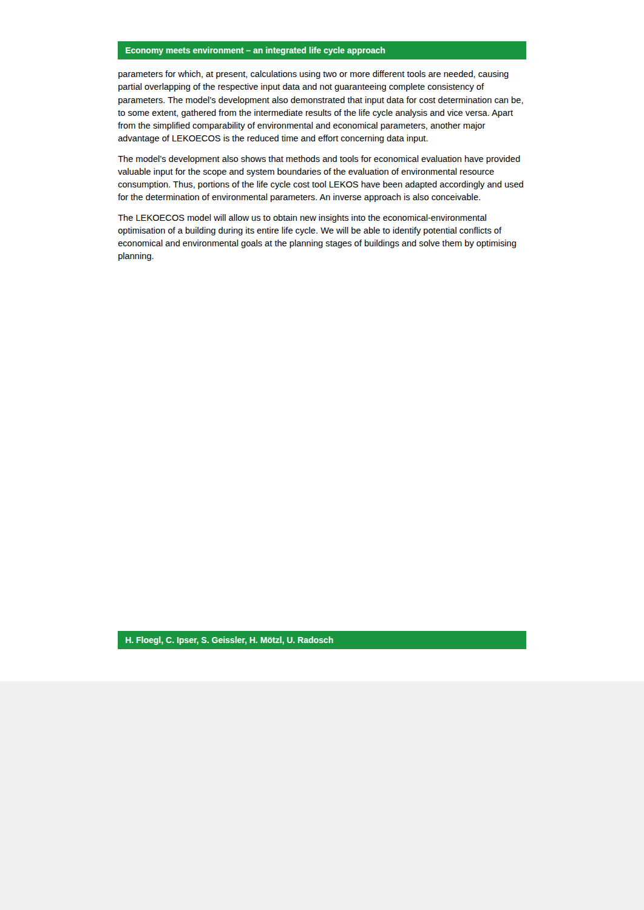Economy meets environment – an integrated life cycle approach
parameters for which, at present, calculations using two or more different tools are needed, causing partial overlapping of the respective input data and not guaranteeing complete consistency of parameters. The model’s development also demonstrated that input data for cost determination can be, to some extent, gathered from the intermediate results of the life cycle analysis and vice versa. Apart from the simplified comparability of environmental and economical parameters, another major advantage of LEKOECOS is the reduced time and effort concerning data input.
The model’s development also shows that methods and tools for economical evaluation have provided valuable input for the scope and system boundaries of the evaluation of environmental resource consumption. Thus, portions of the life cycle cost tool LEKOS have been adapted accordingly and used for the determination of environmental parameters. An inverse approach is also conceivable.
The LEKOECOS model will allow us to obtain new insights into the economical-environmental optimisation of a building during its entire life cycle. We will be able to identify potential conflicts of economical and environmental goals at the planning stages of buildings and solve them by optimising planning.
H. Floegl, C. Ipser, S. Geissler, H. Mötzl, U. Radosch